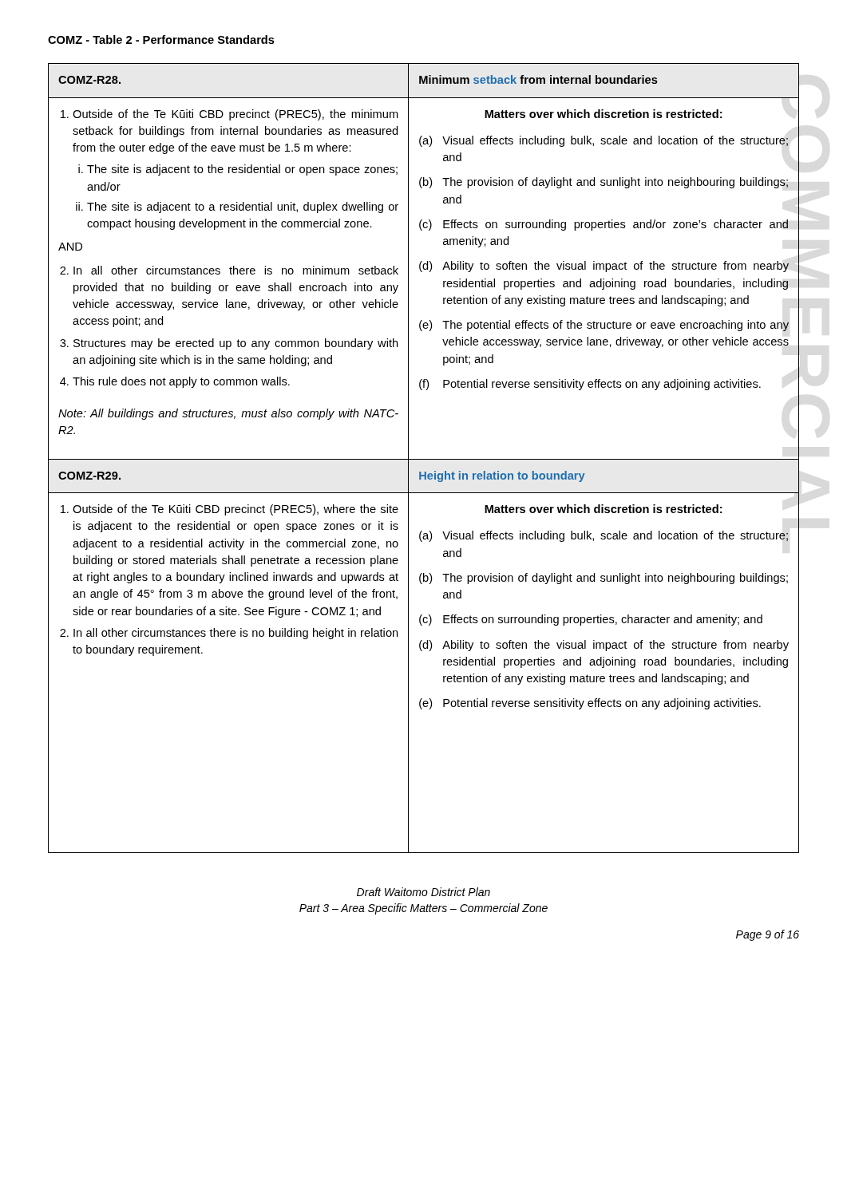COMMERCIAL
COMZ - Table 2 - Performance Standards
| COMZ-R28. | Minimum setback from internal boundaries |
| Outside of the Te Kūiti CBD precinct (PREC5), the minimum setback for buildings from internal boundaries as measured from the outer edge of the eave must be 1.5 m where: The site is adjacent to the residential or open space zones; and/or The site is adjacent to a residential unit, duplex dwelling or compact housing development in the commercial zone. AND In all other circumstances there is no minimum setback provided that no building or eave shall encroach into any vehicle accessway, service lane, driveway, or other vehicle access point; and Structures may be erected up to any common boundary with an adjoining site which is in the same holding; and This rule does not apply to common walls. Note: All buildings and structures, must also comply with NATC-R2. | Matters over which discretion is restricted: (a) Visual effects including bulk, scale and location of the structure; and (b) The provision of daylight and sunlight into neighbouring buildings; and (c) Effects on surrounding properties and/or zone’s character and amenity; and (d) Ability to soften the visual impact of the structure from nearby residential properties and adjoining road boundaries, including retention of any existing mature trees and landscaping; and (e) The potential effects of the structure or eave encroaching into any vehicle accessway, service lane, driveway, or other vehicle access point; and (f) Potential reverse sensitivity effects on any adjoining activities. |
| COMZ-R29. | Height in relation to boundary |
| Outside of the Te Kūiti CBD precinct (PREC5), where the site is adjacent to the residential or open space zones or it is adjacent to a residential activity in the commercial zone, no building or stored materials shall penetrate a recession plane at right angles to a boundary inclined inwards and upwards at an angle of 45° from 3 m above the ground level of the front, side or rear boundaries of a site. See Figure - COMZ 1; and In all other circumstances there is no building height in relation to boundary requirement. | Matters over which discretion is restricted: (a) Visual effects including bulk, scale and location of the structure; and (b) The provision of daylight and sunlight into neighbouring buildings; and (c) Effects on surrounding properties, character and amenity; and (d) Ability to soften the visual impact of the structure from nearby residential properties and adjoining road boundaries, including retention of any existing mature trees and landscaping; and (e) Potential reverse sensitivity effects on any adjoining activities. |
Draft Waitomo District Plan
Part 3 – Area Specific Matters – Commercial Zone
Page 9 of 16